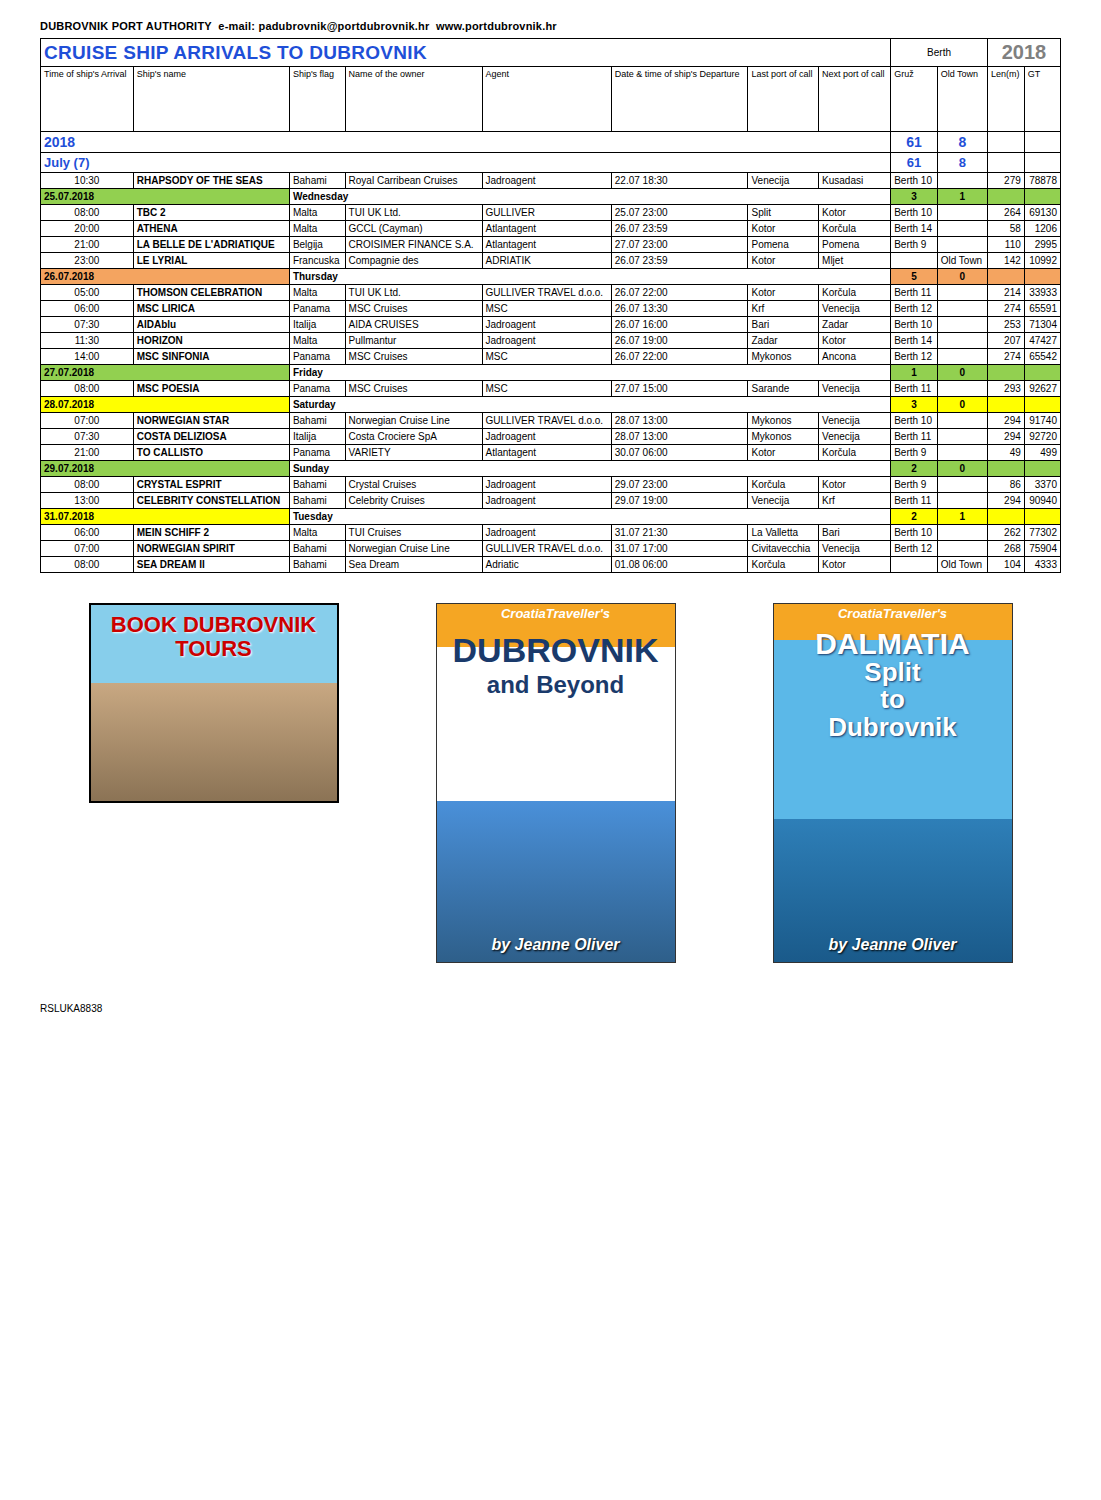DUBROVNIK PORT AUTHORITY e-mail: padubrovnik@portdubrovnik.hr www.portdubrovnik.hr
| CRUISE SHIP ARRIVALS TO DUBROVNIK | Berth | 2018 |
| Time of ship's Arrival | Ship's name | Ship's flag | Name of the owner | Agent | Date & time of ship's Departure | Last port of call | Next port of call | Gruž | Old Town | Len(m) | GT |
| 2018 | 61 | 8 | | |
| July (7) | 61 | 8 | | |
| 10:30 | RHAPSODY OF THE SEAS | Bahami | Royal Carribean Cruises | Jadroagent | 22.07 18:30 | Venecija | Kusadasi | Berth 10 | | 279 | 78878 |
| 25.07.2018 | Wednesday | 3 | 1 | | |
| 08:00 | TBC 2 | Malta | TUI UK Ltd. | GULLIVER | 25.07 23:00 | Split | Kotor | Berth 10 | | 264 | 69130 |
| 20:00 | ATHENA | Malta | GCCL (Cayman) | Atlantagent | 26.07 23:59 | Kotor | Korčula | Berth 14 | | 58 | 1206 |
| 21:00 | LA BELLE DE L'ADRIATIQUE | Belgija | CROISIMER FINANCE S.A. | Atlantagent | 27.07 23:00 | Pomena | Pomena | Berth 9 | | 110 | 2995 |
| 23:00 | LE LYRIAL | Francuska | Compagnie des | ADRIATIK | 26.07 23:59 | Kotor | Mljet | | Old Town | 142 | 10992 |
| 26.07.2018 | Thursday | 5 | 0 | | |
| 05:00 | THOMSON CELEBRATION | Malta | TUI UK Ltd. | GULLIVER TRAVEL d.o.o. | 26.07 22:00 | Kotor | Korčula | Berth 11 | | 214 | 33933 |
| 06:00 | MSC LIRICA | Panama | MSC Cruises | MSC | 26.07 13:30 | Krf | Venecija | Berth 12 | | 274 | 65591 |
| 07:30 | AIDAblu | Italija | AIDA CRUISES | Jadroagent | 26.07 16:00 | Bari | Zadar | Berth 10 | | 253 | 71304 |
| 11:30 | HORIZON | Malta | Pullmantur | Jadroagent | 26.07 19:00 | Zadar | Kotor | Berth 14 | | 207 | 47427 |
| 14:00 | MSC SINFONIA | Panama | MSC Cruises | MSC | 26.07 22:00 | Mykonos | Ancona | Berth 12 | | 274 | 65542 |
| 27.07.2018 | Friday | 1 | 0 | | |
| 08:00 | MSC POESIA | Panama | MSC Cruises | MSC | 27.07 15:00 | Sarande | Venecija | Berth 11 | | 293 | 92627 |
| 28.07.2018 | Saturday | 3 | 0 | | |
| 07:00 | NORWEGIAN STAR | Bahami | Norwegian Cruise Line | GULLIVER TRAVEL d.o.o. | 28.07 13:00 | Mykonos | Venecija | Berth 10 | | 294 | 91740 |
| 07:30 | COSTA DELIZIOSA | Italija | Costa Crociere SpA | Jadroagent | 28.07 13:00 | Mykonos | Venecija | Berth 11 | | 294 | 92720 |
| 21:00 | TO CALLISTO | Panama | VARIETY | Atlantagent | 30.07 06:00 | Kotor | Korčula | Berth 9 | | 49 | 499 |
| 29.07.2018 | Sunday | 2 | 0 | | |
| 08:00 | CRYSTAL ESPRIT | Bahami | Crystal Cruises | Jadroagent | 29.07 23:00 | Korčula | Kotor | Berth 9 | | 86 | 3370 |
| 13:00 | CELEBRITY CONSTELLATION | Bahami | Celebrity Cruises | Jadroagent | 29.07 19:00 | Venecija | Krf | Berth 11 | | 294 | 90940 |
| 31.07.2018 | Tuesday | 2 | 1 | | |
| 06:00 | MEIN SCHIFF 2 | Malta | TUI Cruises | Jadroagent | 31.07 21:30 | La Valletta | Bari | Berth 10 | | 262 | 77302 |
| 07:00 | NORWEGIAN SPIRIT | Bahami | Norwegian Cruise Line | GULLIVER TRAVEL d.o.o. | 31.07 17:00 | Civitavecchia | Venecija | Berth 12 | | 268 | 75904 |
| 08:00 | SEA DREAM II | Bahami | Sea Dream | Adriatic | 01.08 06:00 | Korčula | Kotor | | Old Town | 104 | 4333 |
BOOK DUBROVNIK
TOURS
CroatiaTraveller's
DUBROVNIK
and Beyond
by Jeanne Oliver
CroatiaTraveller's
DALMATIA
Split
to
Dubrovnik
by Jeanne Oliver
RSLUKA8838